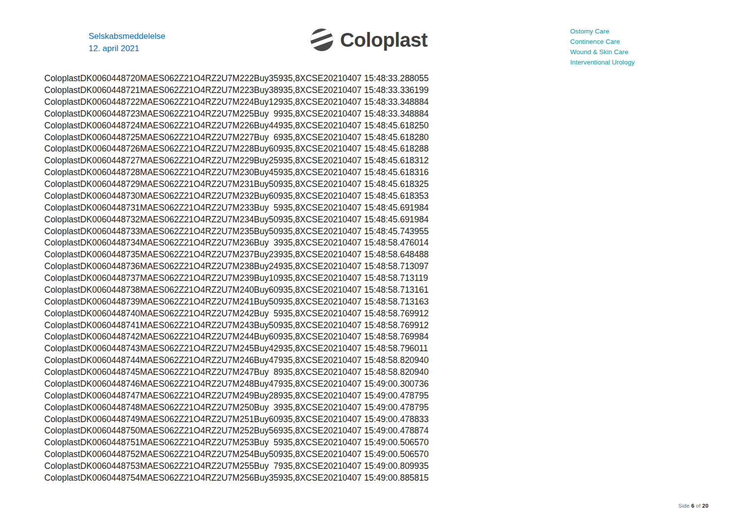Selskabsmeddelelse
12. april 2021
Coloplast
Ostomy Care
Continence Care
Wound & Skin Care
Interventional Urology
| Coloplast | DK0060448720 | MAES062Z21O4RZ2U7M222 | Buy | 35 | 935,8 | XCSE | 20210407 15:48:33.288055 |
| Coloplast | DK0060448721 | MAES062Z21O4RZ2U7M223 | Buy | 38 | 935,8 | XCSE | 20210407 15:48:33.336199 |
| Coloplast | DK0060448722 | MAES062Z21O4RZ2U7M224 | Buy | 12 | 935,8 | XCSE | 20210407 15:48:33.348884 |
| Coloplast | DK0060448723 | MAES062Z21O4RZ2U7M225 | Buy | 9 | 935,8 | XCSE | 20210407 15:48:33.348884 |
| Coloplast | DK0060448724 | MAES062Z21O4RZ2U7M226 | Buy | 44 | 935,8 | XCSE | 20210407 15:48:45.618250 |
| Coloplast | DK0060448725 | MAES062Z21O4RZ2U7M227 | Buy | 6 | 935,8 | XCSE | 20210407 15:48:45.618280 |
| Coloplast | DK0060448726 | MAES062Z21O4RZ2U7M228 | Buy | 60 | 935,8 | XCSE | 20210407 15:48:45.618288 |
| Coloplast | DK0060448727 | MAES062Z21O4RZ2U7M229 | Buy | 25 | 935,8 | XCSE | 20210407 15:48:45.618312 |
| Coloplast | DK0060448728 | MAES062Z21O4RZ2U7M230 | Buy | 45 | 935,8 | XCSE | 20210407 15:48:45.618316 |
| Coloplast | DK0060448729 | MAES062Z21O4RZ2U7M231 | Buy | 50 | 935,8 | XCSE | 20210407 15:48:45.618325 |
| Coloplast | DK0060448730 | MAES062Z21O4RZ2U7M232 | Buy | 60 | 935,8 | XCSE | 20210407 15:48:45.618353 |
| Coloplast | DK0060448731 | MAES062Z21O4RZ2U7M233 | Buy | 5 | 935,8 | XCSE | 20210407 15:48:45.691984 |
| Coloplast | DK0060448732 | MAES062Z21O4RZ2U7M234 | Buy | 50 | 935,8 | XCSE | 20210407 15:48:45.691984 |
| Coloplast | DK0060448733 | MAES062Z21O4RZ2U7M235 | Buy | 50 | 935,8 | XCSE | 20210407 15:48:45.743955 |
| Coloplast | DK0060448734 | MAES062Z21O4RZ2U7M236 | Buy | 3 | 935,8 | XCSE | 20210407 15:48:58.476014 |
| Coloplast | DK0060448735 | MAES062Z21O4RZ2U7M237 | Buy | 23 | 935,8 | XCSE | 20210407 15:48:58.648488 |
| Coloplast | DK0060448736 | MAES062Z21O4RZ2U7M238 | Buy | 24 | 935,8 | XCSE | 20210407 15:48:58.713097 |
| Coloplast | DK0060448737 | MAES062Z21O4RZ2U7M239 | Buy | 10 | 935,8 | XCSE | 20210407 15:48:58.713119 |
| Coloplast | DK0060448738 | MAES062Z21O4RZ2U7M240 | Buy | 60 | 935,8 | XCSE | 20210407 15:48:58.713161 |
| Coloplast | DK0060448739 | MAES062Z21O4RZ2U7M241 | Buy | 50 | 935,8 | XCSE | 20210407 15:48:58.713163 |
| Coloplast | DK0060448740 | MAES062Z21O4RZ2U7M242 | Buy | 5 | 935,8 | XCSE | 20210407 15:48:58.769912 |
| Coloplast | DK0060448741 | MAES062Z21O4RZ2U7M243 | Buy | 50 | 935,8 | XCSE | 20210407 15:48:58.769912 |
| Coloplast | DK0060448742 | MAES062Z21O4RZ2U7M244 | Buy | 60 | 935,8 | XCSE | 20210407 15:48:58.769984 |
| Coloplast | DK0060448743 | MAES062Z21O4RZ2U7M245 | Buy | 42 | 935,8 | XCSE | 20210407 15:48:58.796011 |
| Coloplast | DK0060448744 | MAES062Z21O4RZ2U7M246 | Buy | 47 | 935,8 | XCSE | 20210407 15:48:58.820940 |
| Coloplast | DK0060448745 | MAES062Z21O4RZ2U7M247 | Buy | 8 | 935,8 | XCSE | 20210407 15:48:58.820940 |
| Coloplast | DK0060448746 | MAES062Z21O4RZ2U7M248 | Buy | 47 | 935,8 | XCSE | 20210407 15:49:00.300736 |
| Coloplast | DK0060448747 | MAES062Z21O4RZ2U7M249 | Buy | 28 | 935,8 | XCSE | 20210407 15:49:00.478795 |
| Coloplast | DK0060448748 | MAES062Z21O4RZ2U7M250 | Buy | 3 | 935,8 | XCSE | 20210407 15:49:00.478795 |
| Coloplast | DK0060448749 | MAES062Z21O4RZ2U7M251 | Buy | 60 | 935,8 | XCSE | 20210407 15:49:00.478833 |
| Coloplast | DK0060448750 | MAES062Z21O4RZ2U7M252 | Buy | 56 | 935,8 | XCSE | 20210407 15:49:00.478874 |
| Coloplast | DK0060448751 | MAES062Z21O4RZ2U7M253 | Buy | 5 | 935,8 | XCSE | 20210407 15:49:00.506570 |
| Coloplast | DK0060448752 | MAES062Z21O4RZ2U7M254 | Buy | 50 | 935,8 | XCSE | 20210407 15:49:00.506570 |
| Coloplast | DK0060448753 | MAES062Z21O4RZ2U7M255 | Buy | 7 | 935,8 | XCSE | 20210407 15:49:00.809935 |
| Coloplast | DK0060448754 | MAES062Z21O4RZ2U7M256 | Buy | 35 | 935,8 | XCSE | 20210407 15:49:00.885815 |
Side 6 of 20